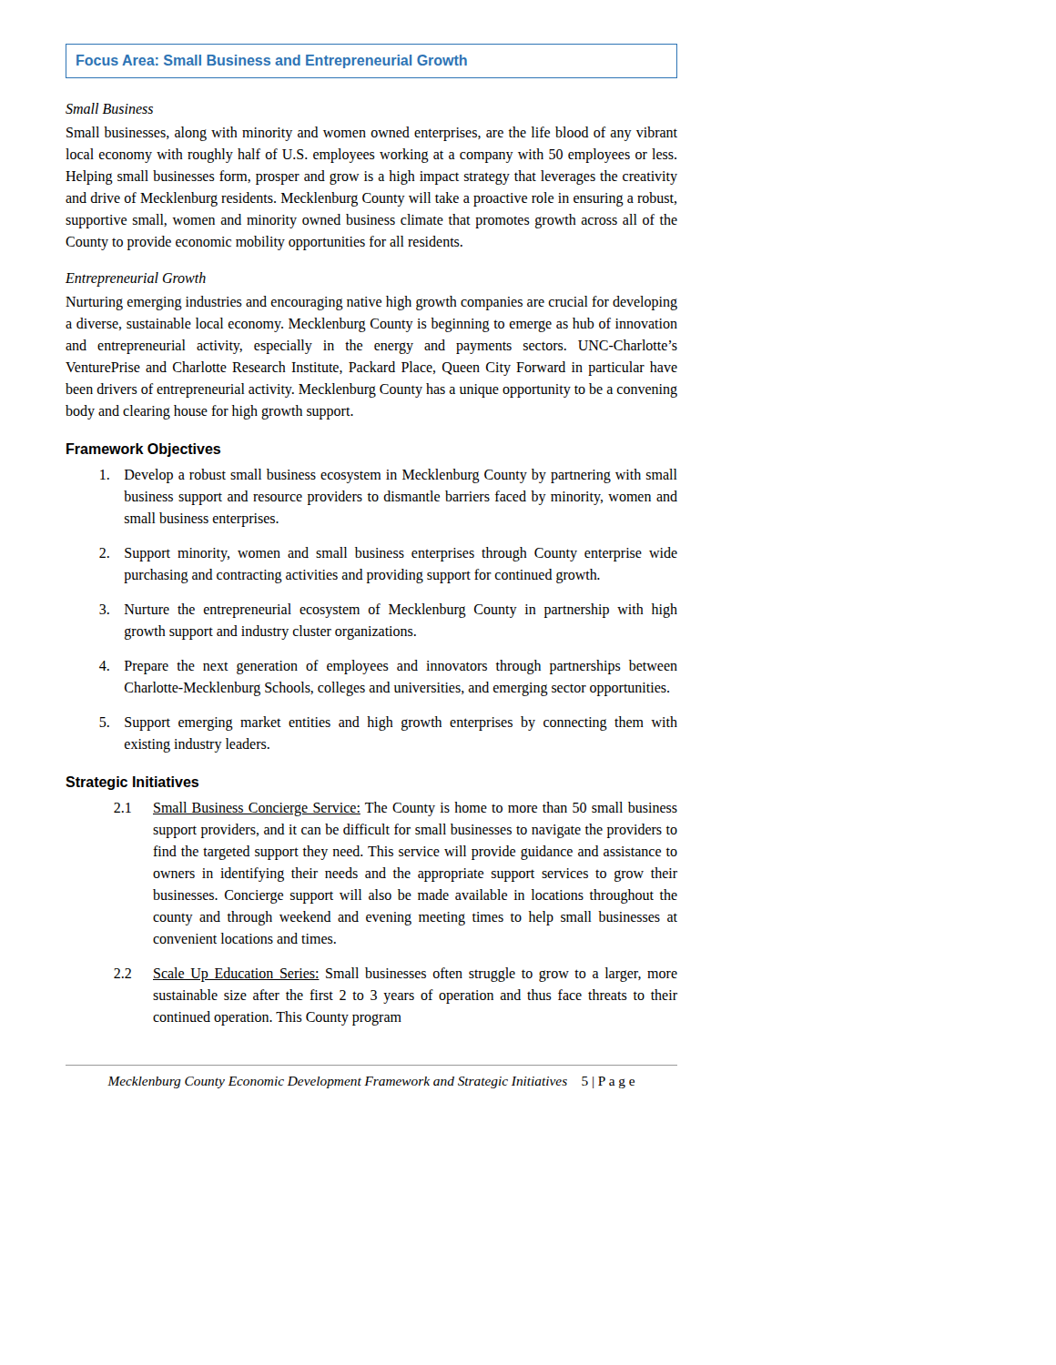Focus Area: Small Business and Entrepreneurial Growth
Small Business
Small businesses, along with minority and women owned enterprises, are the life blood of any vibrant local economy with roughly half of U.S. employees working at a company with 50 employees or less. Helping small businesses form, prosper and grow is a high impact strategy that leverages the creativity and drive of Mecklenburg residents. Mecklenburg County will take a proactive role in ensuring a robust, supportive small, women and minority owned business climate that promotes growth across all of the County to provide economic mobility opportunities for all residents.
Entrepreneurial Growth
Nurturing emerging industries and encouraging native high growth companies are crucial for developing a diverse, sustainable local economy. Mecklenburg County is beginning to emerge as hub of innovation and entrepreneurial activity, especially in the energy and payments sectors. UNC-Charlotte’s VenturePrise and Charlotte Research Institute, Packard Place, Queen City Forward in particular have been drivers of entrepreneurial activity. Mecklenburg County has a unique opportunity to be a convening body and clearing house for high growth support.
Framework Objectives
Develop a robust small business ecosystem in Mecklenburg County by partnering with small business support and resource providers to dismantle barriers faced by minority, women and small business enterprises.
Support minority, women and small business enterprises through County enterprise wide purchasing and contracting activities and providing support for continued growth.
Nurture the entrepreneurial ecosystem of Mecklenburg County in partnership with high growth support and industry cluster organizations.
Prepare the next generation of employees and innovators through partnerships between Charlotte-Mecklenburg Schools, colleges and universities, and emerging sector opportunities.
Support emerging market entities and high growth enterprises by connecting them with existing industry leaders.
Strategic Initiatives
2.1 Small Business Concierge Service: The County is home to more than 50 small business support providers, and it can be difficult for small businesses to navigate the providers to find the targeted support they need. This service will provide guidance and assistance to owners in identifying their needs and the appropriate support services to grow their businesses. Concierge support will also be made available in locations throughout the county and through weekend and evening meeting times to help small businesses at convenient locations and times.
2.2 Scale Up Education Series: Small businesses often struggle to grow to a larger, more sustainable size after the first 2 to 3 years of operation and thus face threats to their continued operation. This County program
Mecklenburg County Economic Development Framework and Strategic Initiatives 5 | P a g e